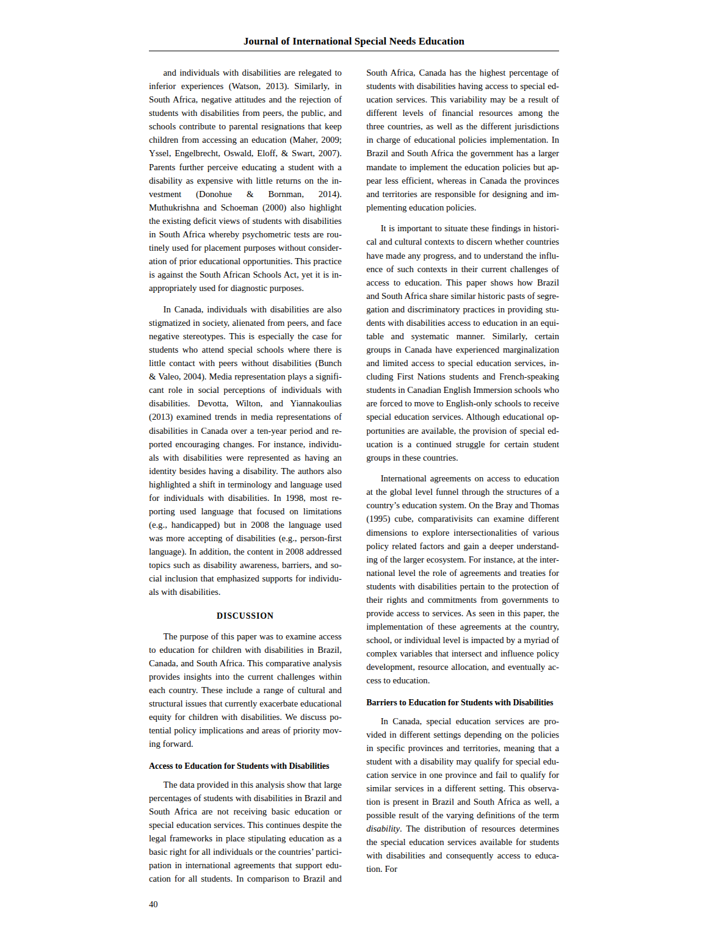Journal of International Special Needs Education
and individuals with disabilities are relegated to inferior experiences (Watson, 2013). Similarly, in South Africa, negative attitudes and the rejection of students with disabilities from peers, the public, and schools contribute to parental resignations that keep children from accessing an education (Maher, 2009; Yssel, Engelbrecht, Oswald, Eloff, & Swart, 2007). Parents further perceive educating a student with a disability as expensive with little returns on the investment (Donohue & Bornman, 2014). Muthukrishna and Schoeman (2000) also highlight the existing deficit views of students with disabilities in South Africa whereby psychometric tests are routinely used for placement purposes without consideration of prior educational opportunities. This practice is against the South African Schools Act, yet it is inappropriately used for diagnostic purposes.
In Canada, individuals with disabilities are also stigmatized in society, alienated from peers, and face negative stereotypes. This is especially the case for students who attend special schools where there is little contact with peers without disabilities (Bunch & Valeo, 2004). Media representation plays a significant role in social perceptions of individuals with disabilities. Devotta, Wilton, and Yiannakoulias (2013) examined trends in media representations of disabilities in Canada over a ten-year period and reported encouraging changes. For instance, individuals with disabilities were represented as having an identity besides having a disability. The authors also highlighted a shift in terminology and language used for individuals with disabilities. In 1998, most reporting used language that focused on limitations (e.g., handicapped) but in 2008 the language used was more accepting of disabilities (e.g., person-first language). In addition, the content in 2008 addressed topics such as disability awareness, barriers, and social inclusion that emphasized supports for individuals with disabilities.
DISCUSSION
The purpose of this paper was to examine access to education for children with disabilities in Brazil, Canada, and South Africa. This comparative analysis provides insights into the current challenges within each country. These include a range of cultural and structural issues that currently exacerbate educational equity for children with disabilities. We discuss potential policy implications and areas of priority moving forward.
Access to Education for Students with Disabilities
The data provided in this analysis show that large percentages of students with disabilities in Brazil and South Africa are not receiving basic education or special education services. This continues despite the legal frameworks in place stipulating education as a basic right for all individuals or the countries’ participation in international agreements that support education for all students. In comparison to Brazil and South Africa, Canada has the highest percentage of students with disabilities having access to special education services. This variability may be a result of different levels of financial resources among the three countries, as well as the different jurisdictions in charge of educational policies implementation. In Brazil and South Africa the government has a larger mandate to implement the education policies but appear less efficient, whereas in Canada the provinces and territories are responsible for designing and implementing education policies.
It is important to situate these findings in historical and cultural contexts to discern whether countries have made any progress, and to understand the influence of such contexts in their current challenges of access to education. This paper shows how Brazil and South Africa share similar historic pasts of segregation and discriminatory practices in providing students with disabilities access to education in an equitable and systematic manner. Similarly, certain groups in Canada have experienced marginalization and limited access to special education services, including First Nations students and French-speaking students in Canadian English Immersion schools who are forced to move to English-only schools to receive special education services. Although educational opportunities are available, the provision of special education is a continued struggle for certain student groups in these countries.
International agreements on access to education at the global level funnel through the structures of a country’s education system. On the Bray and Thomas (1995) cube, comparativisits can examine different dimensions to explore intersectionalities of various policy related factors and gain a deeper understanding of the larger ecosystem. For instance, at the international level the role of agreements and treaties for students with disabilities pertain to the protection of their rights and commitments from governments to provide access to services. As seen in this paper, the implementation of these agreements at the country, school, or individual level is impacted by a myriad of complex variables that intersect and influence policy development, resource allocation, and eventually access to education.
Barriers to Education for Students with Disabilities
In Canada, special education services are provided in different settings depending on the policies in specific provinces and territories, meaning that a student with a disability may qualify for special education service in one province and fail to qualify for similar services in a different setting. This observation is present in Brazil and South Africa as well, a possible result of the varying definitions of the term disability. The distribution of resources determines the special education services available for students with disabilities and consequently access to education. For
40